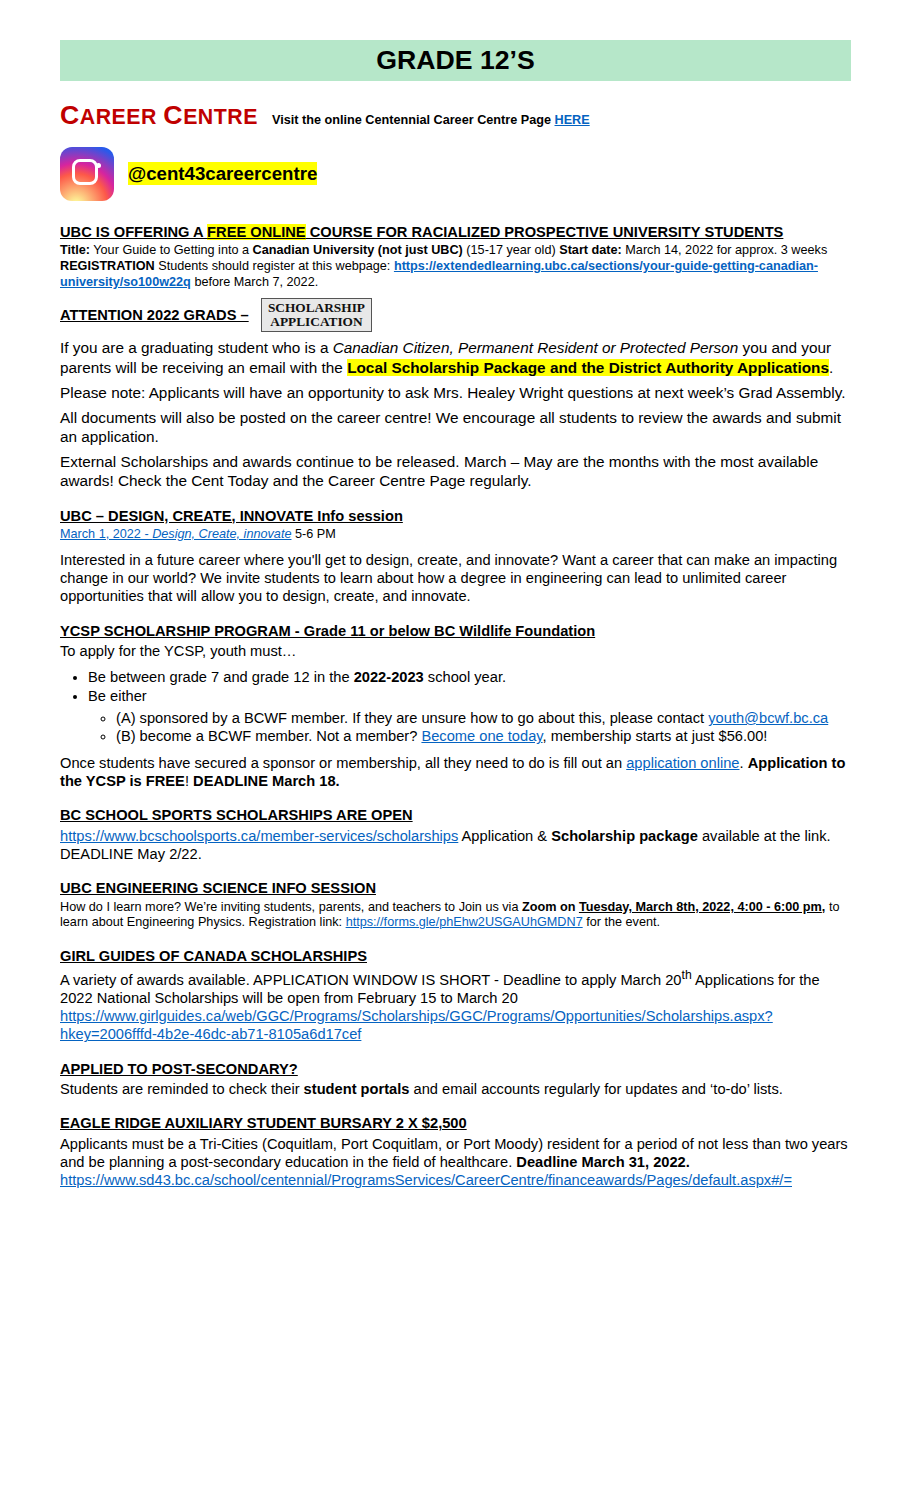GRADE 12’S
CAREER CENTRE Visit the online Centennial Career Centre Page HERE
@cent43careercentre
UBC IS OFFERING A FREE ONLINE COURSE FOR RACIALIZED PROSPECTIVE UNIVERSITY STUDENTS
Title: Your Guide to Getting into a Canadian University (not just UBC) (15-17 year old) Start date: March 14, 2022 for approx. 3 weeks REGISTRATION Students should register at this webpage: https://extendedlearning.ubc.ca/sections/your-guide-getting-canadian-university/so100w22q before March 7, 2022.
ATTENTION 2022 GRADS –
SCHOLARSHIP APPLICATION
If you are a graduating student who is a Canadian Citizen, Permanent Resident or Protected Person you and your parents will be receiving an email with the Local Scholarship Package and the District Authority Applications.
Please note: Applicants will have an opportunity to ask Mrs. Healey Wright questions at next week’s Grad Assembly.
All documents will also be posted on the career centre! We encourage all students to review the awards and submit an application.
External Scholarships and awards continue to be released. March – May are the months with the most available awards! Check the Cent Today and the Career Centre Page regularly.
UBC – DESIGN, CREATE, INNOVATE Info session
March 1, 2022 - Design, Create, innovate 5-6 PM
Interested in a future career where you'll get to design, create, and innovate? Want a career that can make an impacting change in our world? We invite students to learn about how a degree in engineering can lead to unlimited career opportunities that will allow you to design, create, and innovate.
YCSP SCHOLARSHIP PROGRAM - Grade 11 or below BC Wildlife Foundation
To apply for the YCSP, youth must…
Be between grade 7 and grade 12 in the 2022-2023 school year.
Be either
(A) sponsored by a BCWF member. If they are unsure how to go about this, please contact youth@bcwf.bc.ca
(B) become a BCWF member. Not a member? Become one today, membership starts at just $56.00!
Once students have secured a sponsor or membership, all they need to do is fill out an application online. Application to the YCSP is FREE! DEADLINE March 18.
BC SCHOOL SPORTS SCHOLARSHIPS ARE OPEN
https://www.bcschoolsports.ca/member-services/scholarships Application & Scholarship package available at the link. DEADLINE May 2/22.
UBC ENGINEERING SCIENCE INFO SESSION
How do I learn more? We’re inviting students, parents, and teachers to Join us via Zoom on Tuesday, March 8th, 2022, 4:00 - 6:00 pm, to learn about Engineering Physics. Registration link: https://forms.gle/phEhw2USGAUhGMDN7 for the event.
GIRL GUIDES OF CANADA SCHOLARSHIPS
A variety of awards available. APPLICATION WINDOW IS SHORT - Deadline to apply March 20th Applications for the 2022 National Scholarships will be open from February 15 to March 20
https://www.girlguides.ca/web/GGC/Programs/Scholarships/GGC/Programs/Opportunities/Scholarships.aspx?hkey=2006fffd-4b2e-46dc-ab71-8105a6d17cef
APPLIED TO POST-SECONDARY?
Students are reminded to check their student portals and email accounts regularly for updates and ‘to-do’ lists.
EAGLE RIDGE AUXILIARY STUDENT BURSARY 2 X $2,500
Applicants must be a Tri-Cities (Coquitlam, Port Coquitlam, or Port Moody) resident for a period of not less than two years and be planning a post-secondary education in the field of healthcare. Deadline March 31, 2022. https://www.sd43.bc.ca/school/centennial/ProgramsServices/CareerCentre/financeawards/Pages/default.aspx#/=